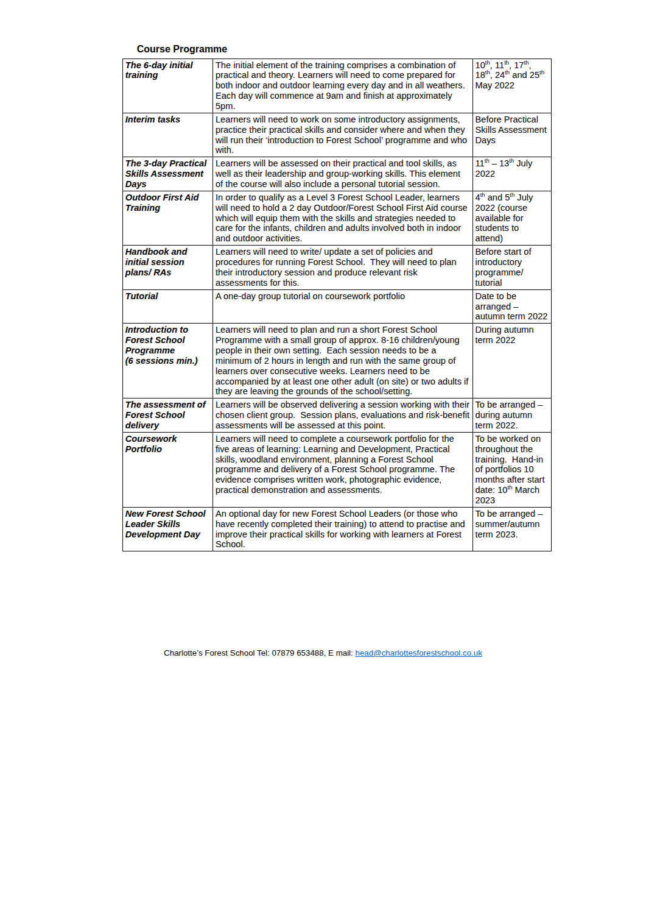Course Programme
| The 6-day initial training | The initial element of the training comprises a combination of practical and theory. Learners will need to come prepared for both indoor and outdoor learning every day and in all weathers. Each day will commence at 9am and finish at approximately 5pm. | 10 th , 11 th , 17 th , 18 th , 24 th and 25 th May 2022 |
| Interim tasks | Learners will need to work on some introductory assignments, practice their practical skills and consider where and when they will run their ‘introduction to Forest School’ programme and who with. | Before Practical Skills Assessment Days |
| The 3-day Practical Skills Assessment Days | Learners will be assessed on their practical and tool skills, as well as their leadership and group-working skills. This element of the course will also include a personal tutorial session. | 11 th – 13 th July 2022 |
| Outdoor First Aid Training | In order to qualify as a Level 3 Forest School Leader, learners will need to hold a 2 day Outdoor/Forest School First Aid course which will equip them with the skills and strategies needed to care for the infants, children and adults involved both in indoor and outdoor activities. | 4 th and 5 th July 2022 (course available for students to attend) |
| Handbook and initial session plans/ RAs | Learners will need to write/ update a set of policies and procedures for running Forest School. They will need to plan their introductory session and produce relevant risk assessments for this. | Before start of introductory programme/ tutorial |
| Tutorial | A one-day group tutorial on coursework portfolio | Date to be arranged – autumn term 2022 |
| Introduction to Forest School Programme (6 sessions min.) | Learners will need to plan and run a short Forest School Programme with a small group of approx. 8-16 children/young people in their own setting. Each session needs to be a minimum of 2 hours in length and run with the same group of learners over consecutive weeks. Learners need to be accompanied by at least one other adult (on site) or two adults if they are leaving the grounds of the school/setting. | During autumn term 2022 |
| The assessment of Forest School delivery | Learners will be observed delivering a session working with their chosen client group. Session plans, evaluations and risk-benefit assessments will be assessed at this point. | To be arranged – during autumn term 2022. |
| Coursework Portfolio | Learners will need to complete a coursework portfolio for the five areas of learning: Learning and Development, Practical skills, woodland environment, planning a Forest School programme and delivery of a Forest School programme. The evidence comprises written work, photographic evidence, practical demonstration and assessments. | To be worked on throughout the training. Hand-in of portfolios 10 months after start date: 10 th March 2023 |
| New Forest School Leader Skills Development Day | An optional day for new Forest School Leaders (or those who have recently completed their training) to attend to practise and improve their practical skills for working with learners at Forest School. | To be arranged – summer/autumn term 2023. |
Charlotte’s Forest School Tel: 07879 653488, E mail: head@charlottesforestschool.co.uk